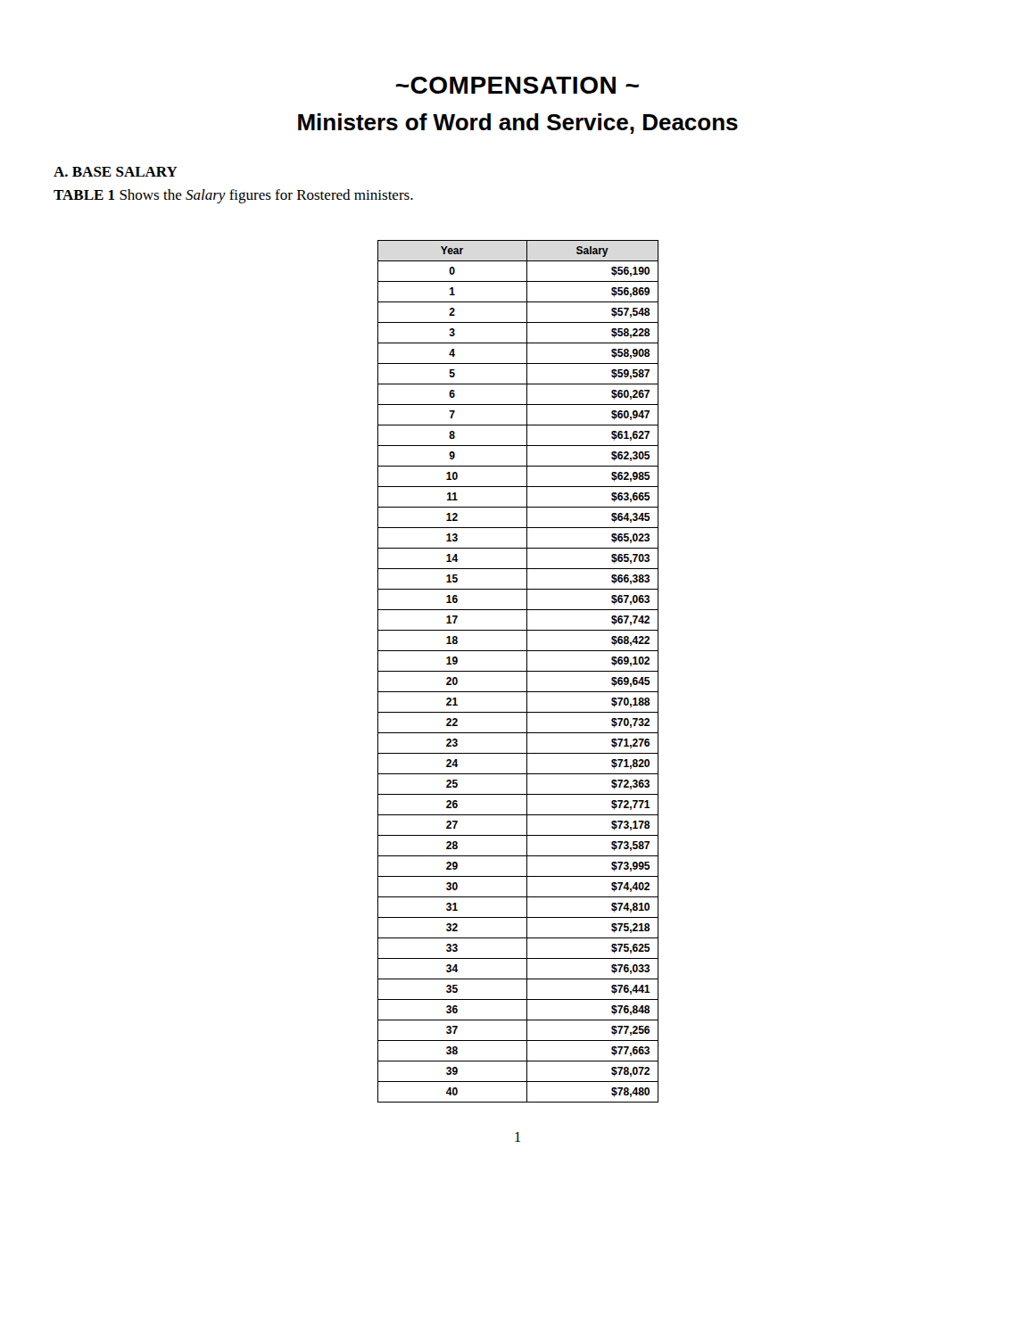~COMPENSATION ~
Ministers of Word and Service, Deacons
A. BASE SALARY
TABLE 1 Shows the Salary figures for Rostered ministers.
| Year | Salary |
| --- | --- |
| 0 | $56,190 |
| 1 | $56,869 |
| 2 | $57,548 |
| 3 | $58,228 |
| 4 | $58,908 |
| 5 | $59,587 |
| 6 | $60,267 |
| 7 | $60,947 |
| 8 | $61,627 |
| 9 | $62,305 |
| 10 | $62,985 |
| 11 | $63,665 |
| 12 | $64,345 |
| 13 | $65,023 |
| 14 | $65,703 |
| 15 | $66,383 |
| 16 | $67,063 |
| 17 | $67,742 |
| 18 | $68,422 |
| 19 | $69,102 |
| 20 | $69,645 |
| 21 | $70,188 |
| 22 | $70,732 |
| 23 | $71,276 |
| 24 | $71,820 |
| 25 | $72,363 |
| 26 | $72,771 |
| 27 | $73,178 |
| 28 | $73,587 |
| 29 | $73,995 |
| 30 | $74,402 |
| 31 | $74,810 |
| 32 | $75,218 |
| 33 | $75,625 |
| 34 | $76,033 |
| 35 | $76,441 |
| 36 | $76,848 |
| 37 | $77,256 |
| 38 | $77,663 |
| 39 | $78,072 |
| 40 | $78,480 |
1